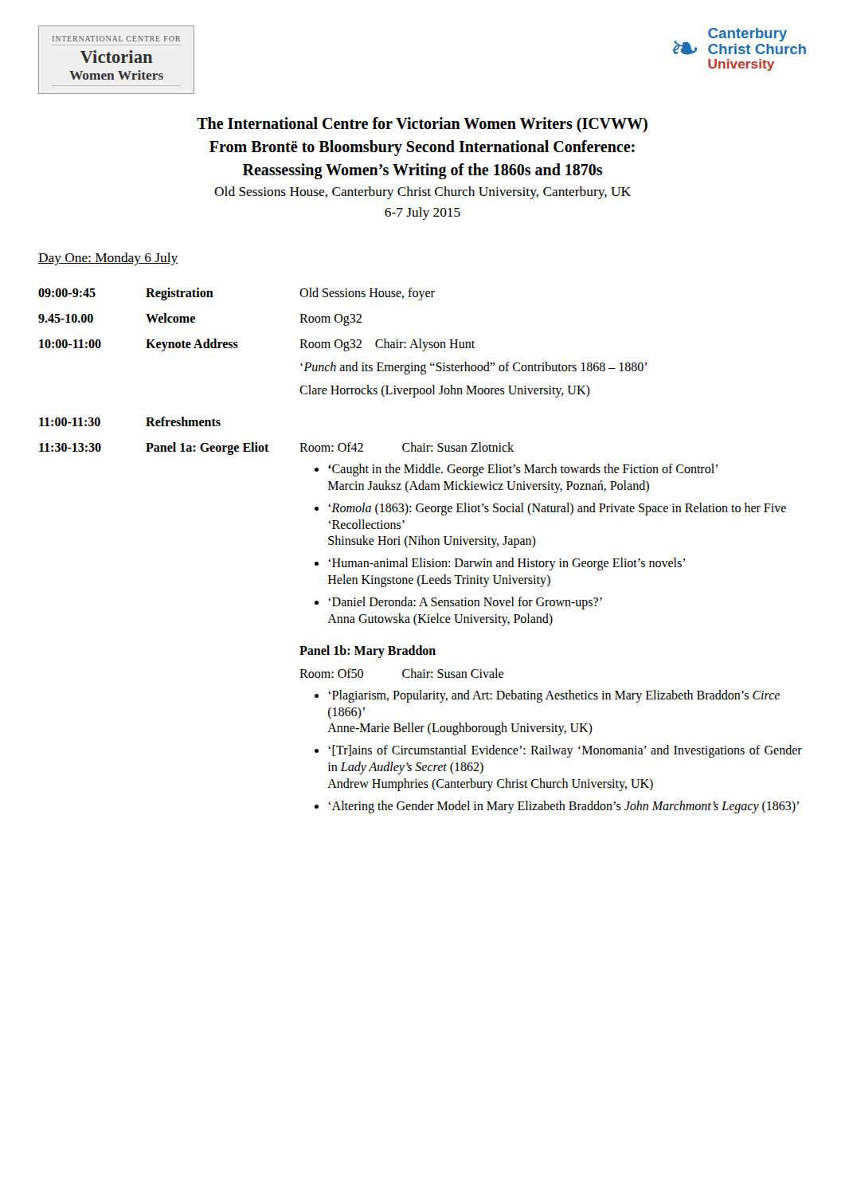INTERNATIONAL CENTRE FOR Victorian Women Writers
❧ Canterbury Christ Church University
The International Centre for Victorian Women Writers (ICVWW)
From Brontë to Bloomsbury Second International Conference:
Reassessing Women’s Writing of the 1860s and 1870s
Old Sessions House, Canterbury Christ Church University, Canterbury, UK
6-7 July 2015
Day One: Monday 6 July
| 09:00-9:45 | Registration | Old Sessions House, foyer |
| 9.45-10.00 | Welcome | Room Og32 |
| 10:00-11:00 | Keynote Address | Room Og32 Chair: Alyson Hunt ‘ Punch and its Emerging “Sisterhood” of Contributors 1868 – 1880’ Clare Horrocks (Liverpool John Moores University, UK) |
| 11:00-11:30 | Refreshments | |
| 11:30-13:30 | Panel 1a: George Eliot | Room: Of42 Chair: Susan Zlotnick ‘ Caught in the Middle. George Eliot’s March towards the Fiction of Control’ Marcin Jauksz (Adam Mickiewicz University, Poznań, Poland) ‘ Romola (1863): George Eliot’s Social (Natural) and Private Space in Relation to her Five ‘Recollections’ Shinsuke Hori (Nihon University, Japan) ‘Human-animal Elision: Darwin and History in George Eliot’s novels’ Helen Kingstone (Leeds Trinity University) ‘Daniel Deronda: A Sensation Novel for Grown-ups?’ Anna Gutowska (Kielce University, Poland) Panel 1b: Mary Braddon Room: Of50 Chair: Susan Civale ‘Plagiarism, Popularity, and Art: Debating Aesthetics in Mary Elizabeth Braddon’s Circe (1866)’ Anne-Marie Beller (Loughborough University, UK) ‘[Tr]ains of Circumstantial Evidence’: Railway ‘Monomania’ and Investigations of Gender in Lady Audley’s Secret (1862) Andrew Humphries (Canterbury Christ Church University, UK) ‘Altering the Gender Model in Mary Elizabeth Braddon’s John Marchmont’s Legacy (1863)’ |